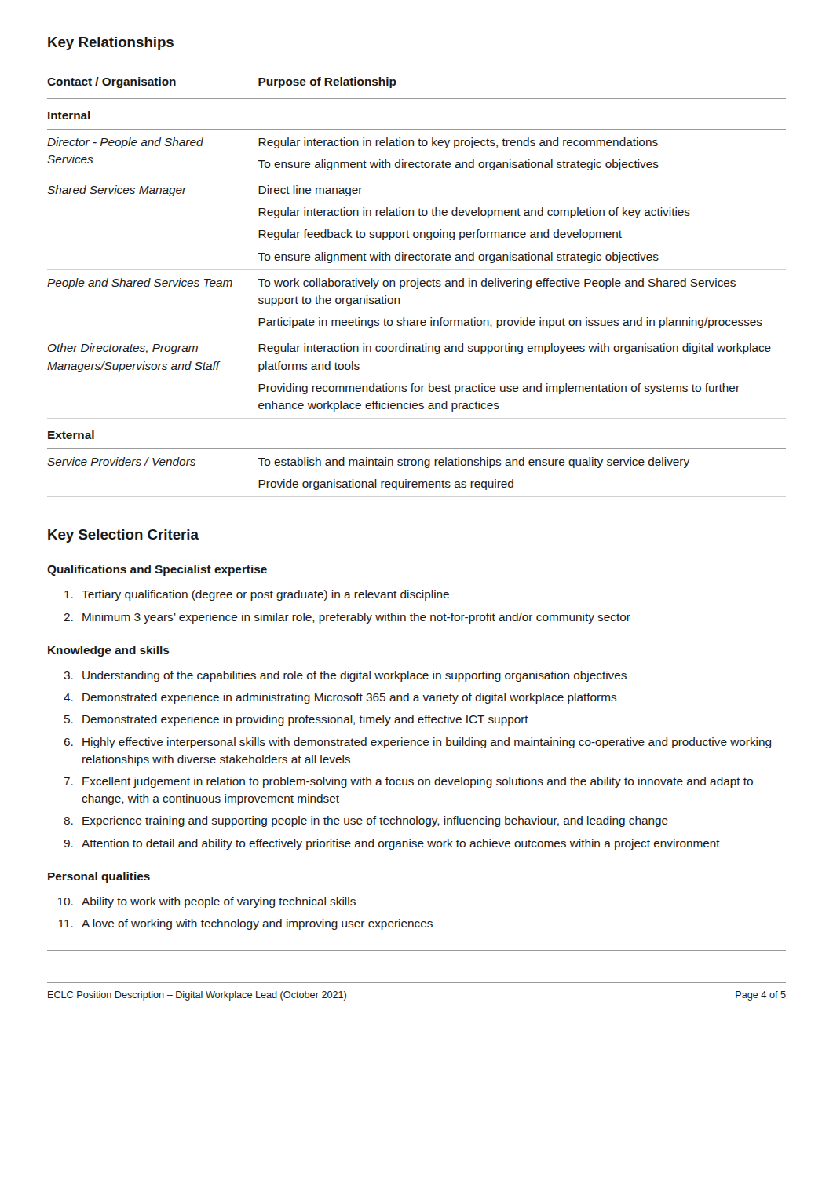Key Relationships
| Contact / Organisation | Purpose of Relationship |
| --- | --- |
| Internal |
| Director - People and Shared Services | Regular interaction in relation to key projects, trends and recommendations To ensure alignment with directorate and organisational strategic objectives |
| Shared Services Manager | Direct line manager Regular interaction in relation to the development and completion of key activities Regular feedback to support ongoing performance and development To ensure alignment with directorate and organisational strategic objectives |
| People and Shared Services Team | To work collaboratively on projects and in delivering effective People and Shared Services support to the organisation Participate in meetings to share information, provide input on issues and in planning/processes |
| Other Directorates, Program Managers/Supervisors and Staff | Regular interaction in coordinating and supporting employees with organisation digital workplace platforms and tools Providing recommendations for best practice use and implementation of systems to further enhance workplace efficiencies and practices |
| External |
| Service Providers / Vendors | To establish and maintain strong relationships and ensure quality service delivery Provide organisational requirements as required |
Key Selection Criteria
Qualifications and Specialist expertise
Tertiary qualification (degree or post graduate) in a relevant discipline
Minimum 3 years’ experience in similar role, preferably within the not-for-profit and/or community sector
Knowledge and skills
Understanding of the capabilities and role of the digital workplace in supporting organisation objectives
Demonstrated experience in administrating Microsoft 365 and a variety of digital workplace platforms
Demonstrated experience in providing professional, timely and effective ICT support
Highly effective interpersonal skills with demonstrated experience in building and maintaining co-operative and productive working relationships with diverse stakeholders at all levels
Excellent judgement in relation to problem-solving with a focus on developing solutions and the ability to innovate and adapt to change, with a continuous improvement mindset
Experience training and supporting people in the use of technology, influencing behaviour, and leading change
Attention to detail and ability to effectively prioritise and organise work to achieve outcomes within a project environment
Personal qualities
Ability to work with people of varying technical skills
A love of working with technology and improving user experiences
ECLC Position Description – Digital Workplace Lead (October 2021) Page 4 of 5